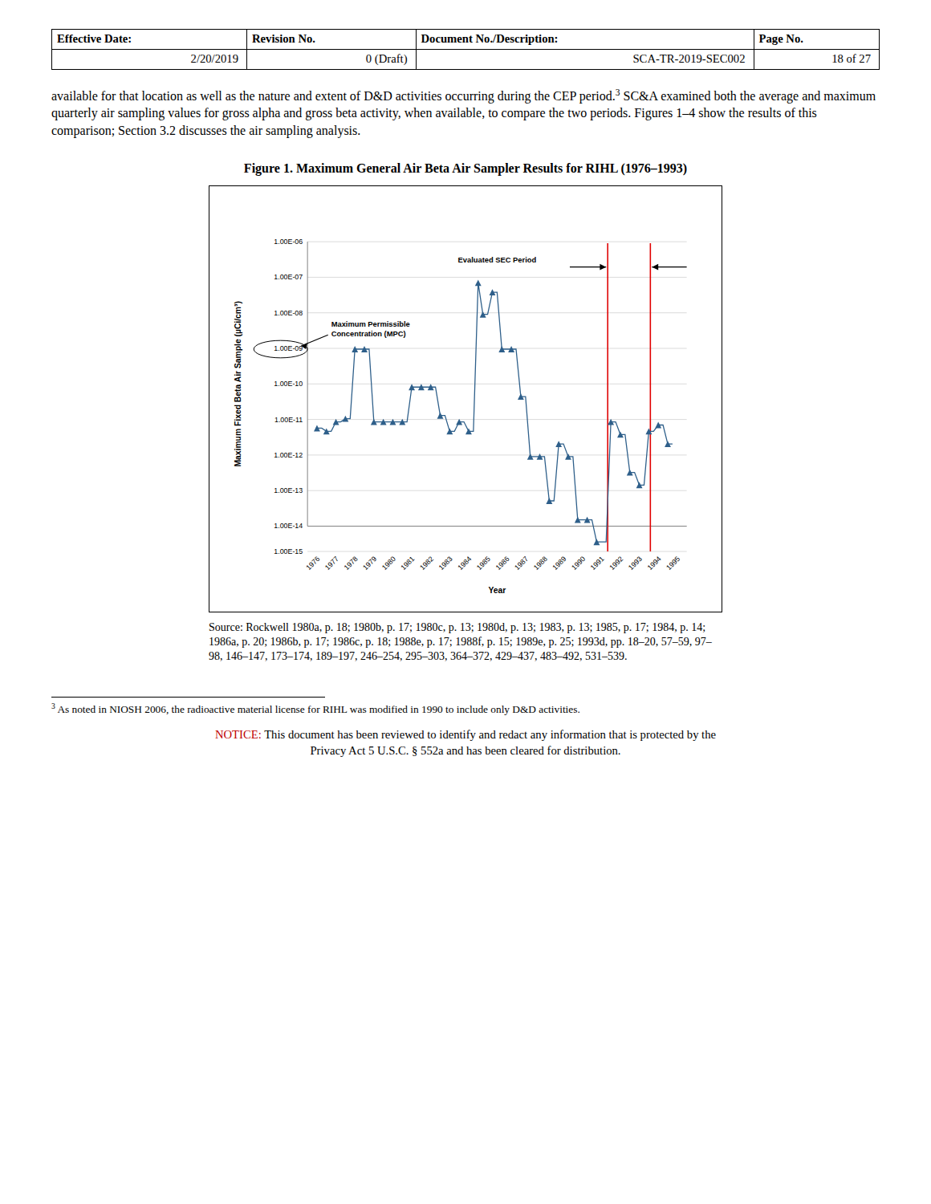| Effective Date: | Revision No. | Document No./Description: | Page No. |
| 2/20/2019 | 0 (Draft) | SCA-TR-2019-SEC002 | 18 of 27 |
available for that location as well as the nature and extent of D&D activities occurring during the CEP period.3 SC&A examined both the average and maximum quarterly air sampling values for gross alpha and gross beta activity, when available, to compare the two periods. Figures 1–4 show the results of this comparison; Section 3.2 discusses the air sampling analysis.
Figure 1. Maximum General Air Beta Air Sampler Results for RIHL (1976–1993)
1.00E-06 1.00E-07 1.00E-08 1.00E-09 1.00E-10 1.00E-11 1.00E-12 1.00E-13 1.00E-14 1.00E-15 Maximum Fixed Beta Air Sample (µCi/cm³) Maximum Permissible Concentration (MPC) Evaluated SEC Period 1976 1977 1978 1979 1980 1981 1982 1983 1984 1985 1986 1987 1988 1989 1990 1991 1992 1993 1994 1995 Year
Source: Rockwell 1980a, p. 18; 1980b, p. 17; 1980c, p. 13; 1980d, p. 13; 1983, p. 13; 1985, p. 17; 1984, p. 14; 1986a, p. 20; 1986b, p. 17; 1986c, p. 18; 1988e, p. 17; 1988f, p. 15; 1989e, p. 25; 1993d, pp. 18–20, 57–59, 97–98, 146–147, 173–174, 189–197, 246–254, 295–303, 364–372, 429–437, 483–492, 531–539.
3 As noted in NIOSH 2006, the radioactive material license for RIHL was modified in 1990 to include only D&D activities.
NOTICE: This document has been reviewed to identify and redact any information that is protected by the
Privacy Act 5 U.S.C. § 552a and has been cleared for distribution.